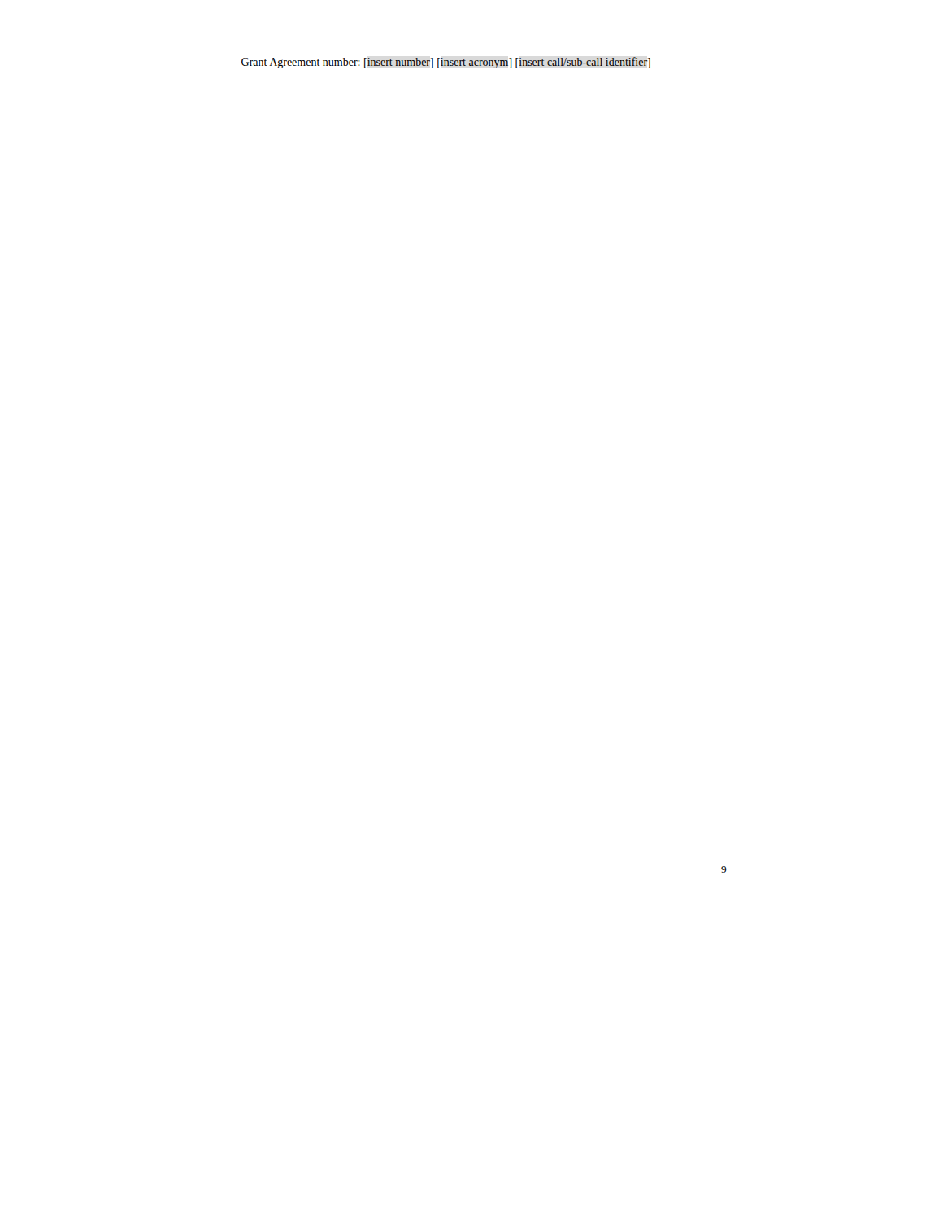Grant Agreement number: [insert number] [insert acronym] [insert call/sub-call identifier]
9